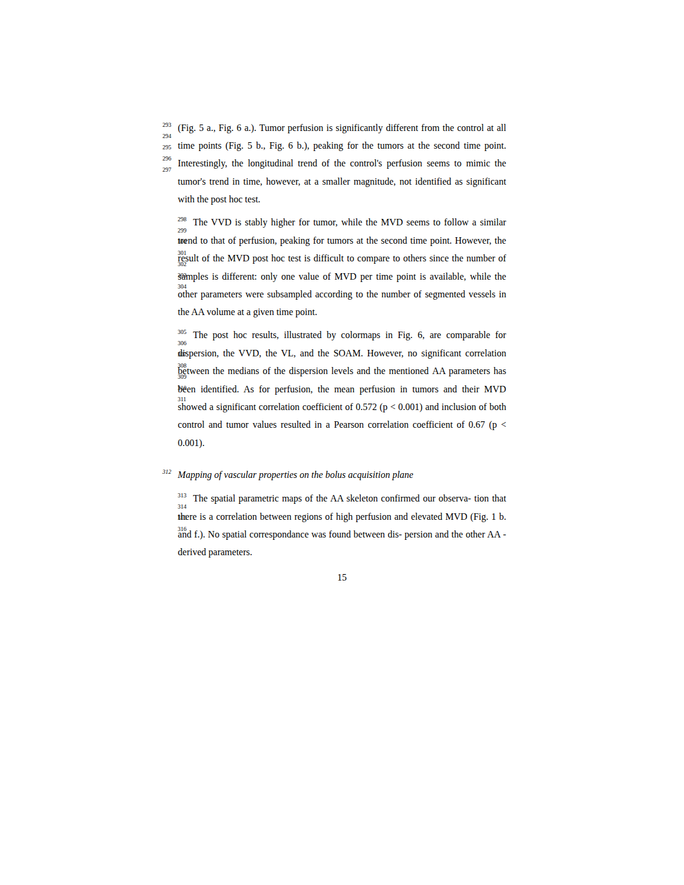293(Fig. 5 a., Fig. 6 a.). Tumor perfusion is significantly different from the 294control at all time points (Fig. 5 b., Fig. 6 b.), peaking for the tumors at 295the second time point. Interestingly, the longitudinal trend of the control's 296perfusion seems to mimic the tumor's trend in time, however, at a smaller 297magnitude, not identified as significant with the post hoc test.
298 The VVD is stably higher for tumor, while the MVD seems to follow a 299similar trend to that of perfusion, peaking for tumors at the second time 300point. However, the result of the MVD post hoc test is difficult to compare 301to others since the number of samples is different: only one value of MVD 302per time point is available, while the other parameters were subsampled 303according to the number of segmented vessels in the AA volume at a given 304time point.
305 The post hoc results, illustrated by colormaps in Fig. 6, are comparable 306for dispersion, the VVD, the VL, and the SOAM. However, no significant 307correlation between the medians of the dispersion levels and the mentioned 308 AA parameters has been identified. As for perfusion, the mean perfusion in 309tumors and their MVD showed a significant correlation coefficient of 0.572 310(p < 0.001) and inclusion of both control and tumor values resulted in a 311 Pearson correlation coefficient of 0.67 (p < 0.001).
312 Mapping of vascular properties on the bolus acquisition plane
313 The spatial parametric maps of the AA skeleton confirmed our observa- 314tion that there is a correlation between regions of high perfusion and elevated 315 MVD (Fig. 1 b. and f.). No spatial correspondance was found between dis- 316persion and the other AA - derived parameters.
15